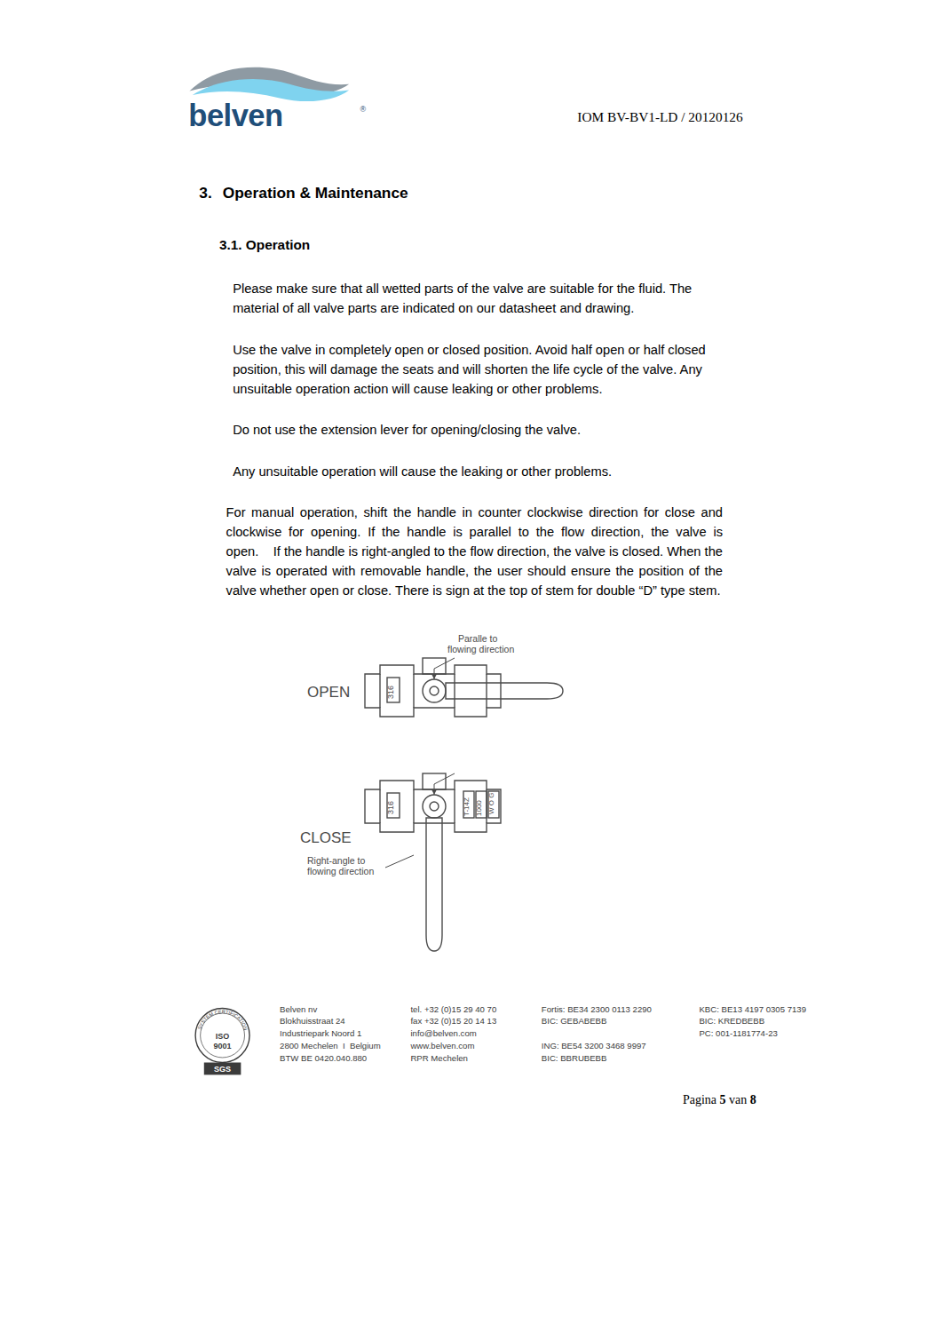belven ®
IOM BV-BV1-LD / 20120126
3. Operation & Maintenance
3.1. Operation
Please make sure that all wetted parts of the valve are suitable for the fluid. The material of all valve parts are indicated on our datasheet and drawing.
Use the valve in completely open or closed position. Avoid half open or half closed position, this will damage the seats and will shorten the life cycle of the valve. Any unsuitable operation action will cause leaking or other problems.
Do not use the extension lever for opening/closing the valve.
Any unsuitable operation will cause the leaking or other problems.
For manual operation, shift the handle in counter clockwise direction for close and clockwise for opening. If the handle is parallel to the flow direction, the valve is open. If the handle is right-angled to the flow direction, the valve is closed. When the valve is operated with removable handle, the user should ensure the position of the valve whether open or close. There is sign at the top of stem for double “D” type stem.
316 OPEN Paralle to flowing direction 316 T-14Z 1000 W O G CLOSE Right-angle to flowing direction
SYSTEM CERTIFICATION ISO 9001 SGS
Belven nv
Blokhuisstraat 24
Industriepark Noord 1
2800 Mechelen I Belgium
BTW BE 0420.040.880
tel. +32 (0)15 29 40 70
fax +32 (0)15 20 14 13
info@belven.com
www.belven.com
RPR Mechelen
Fortis: BE34 2300 0113 2290
BIC: GEBABEBB
ING: BE54 3200 3468 9997
BIC: BBRUBEBB
KBC: BE13 4197 0305 7139
BIC: KREDBEBB
PC: 001-1181774-23
Pagina 5 van 8